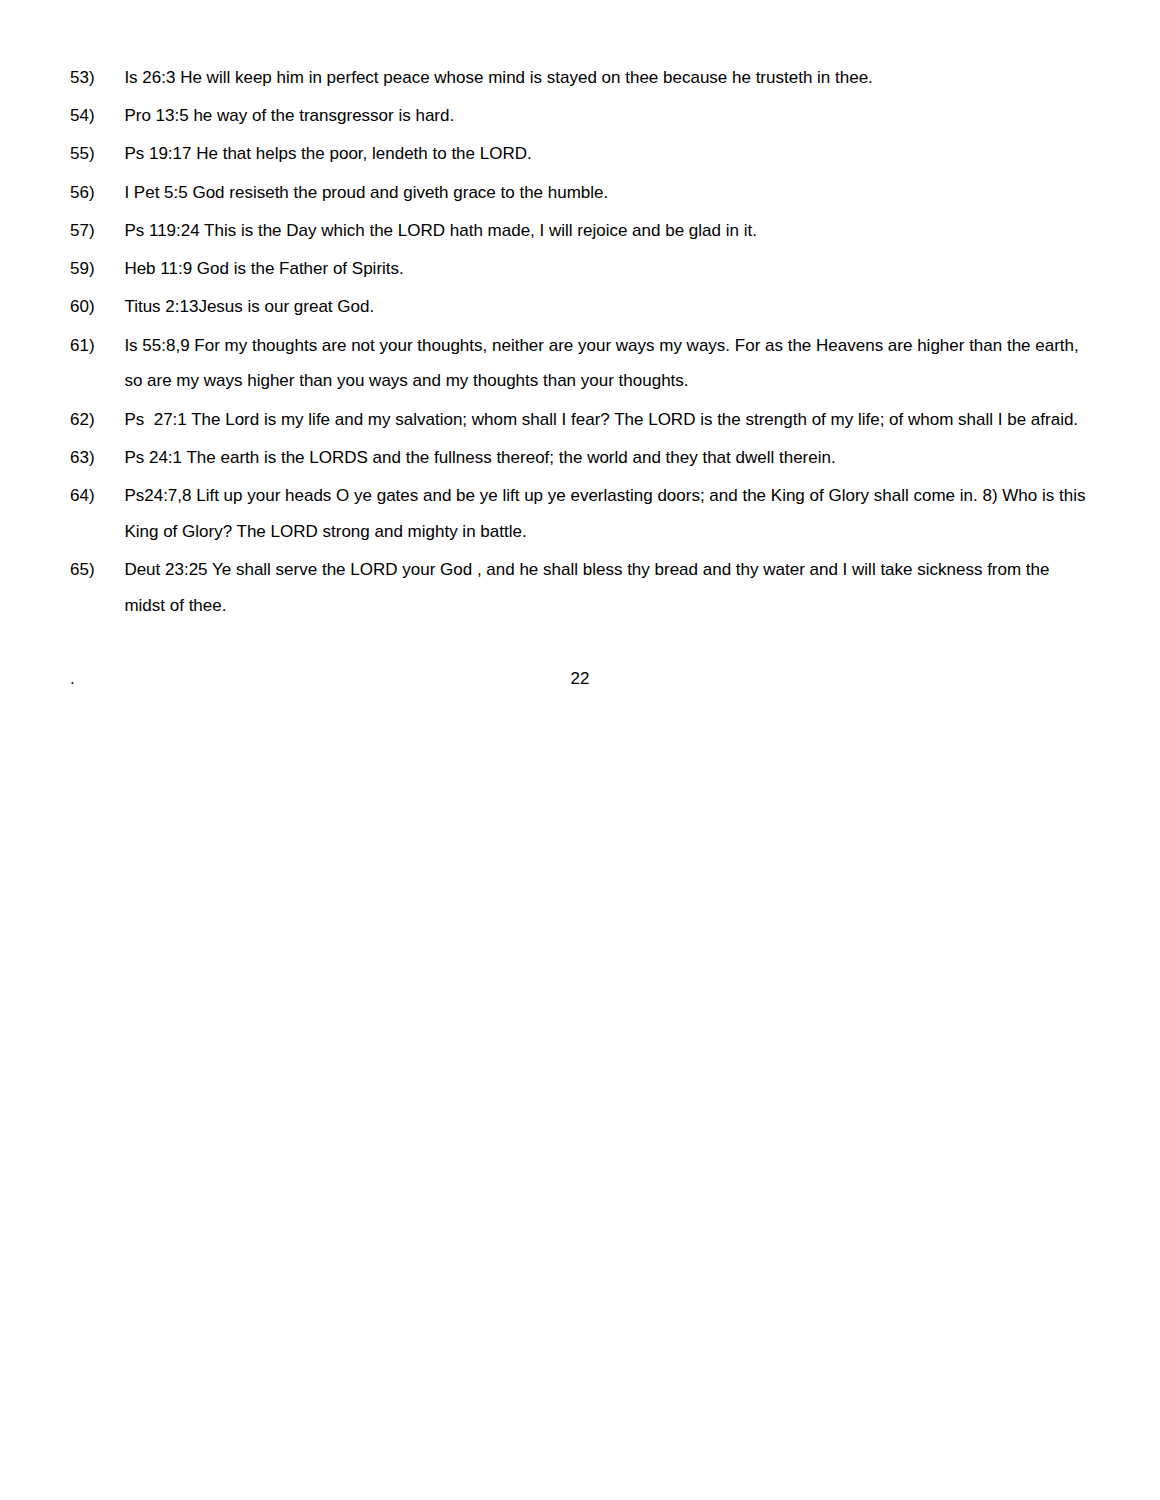53) Is 26:3 He will keep him in perfect peace whose mind is stayed on thee because he trusteth in thee.
54) Pro 13:5 he way of the transgressor is hard.
55) Ps 19:17 He that helps the poor, lendeth to the LORD.
56) I Pet 5:5 God resiseth the proud and giveth grace to the humble.
57) Ps 119:24 This is the Day which the LORD hath made, I will rejoice and be glad in it.
59) Heb 11:9 God is the Father of Spirits.
60) Titus 2:13Jesus is our great God.
61) Is 55:8,9 For my thoughts are not your thoughts, neither are your ways my ways. For as the Heavens are higher than the earth, so are my ways higher than you ways and my thoughts than your thoughts.
62) Ps 27:1 The Lord is my life and my salvation; whom shall I fear? The LORD is the strength of my life; of whom shall I be afraid.
63) Ps 24:1 The earth is the LORDS and the fullness thereof; the world and they that dwell therein.
64) Ps24:7,8 Lift up your heads O ye gates and be ye lift up ye everlasting doors; and the King of Glory shall come in. 8) Who is this King of Glory? The LORD strong and mighty in battle.
65) Deut 23:25 Ye shall serve the LORD your God , and he shall bless thy bread and thy water and I will take sickness from the midst of thee.
. 22